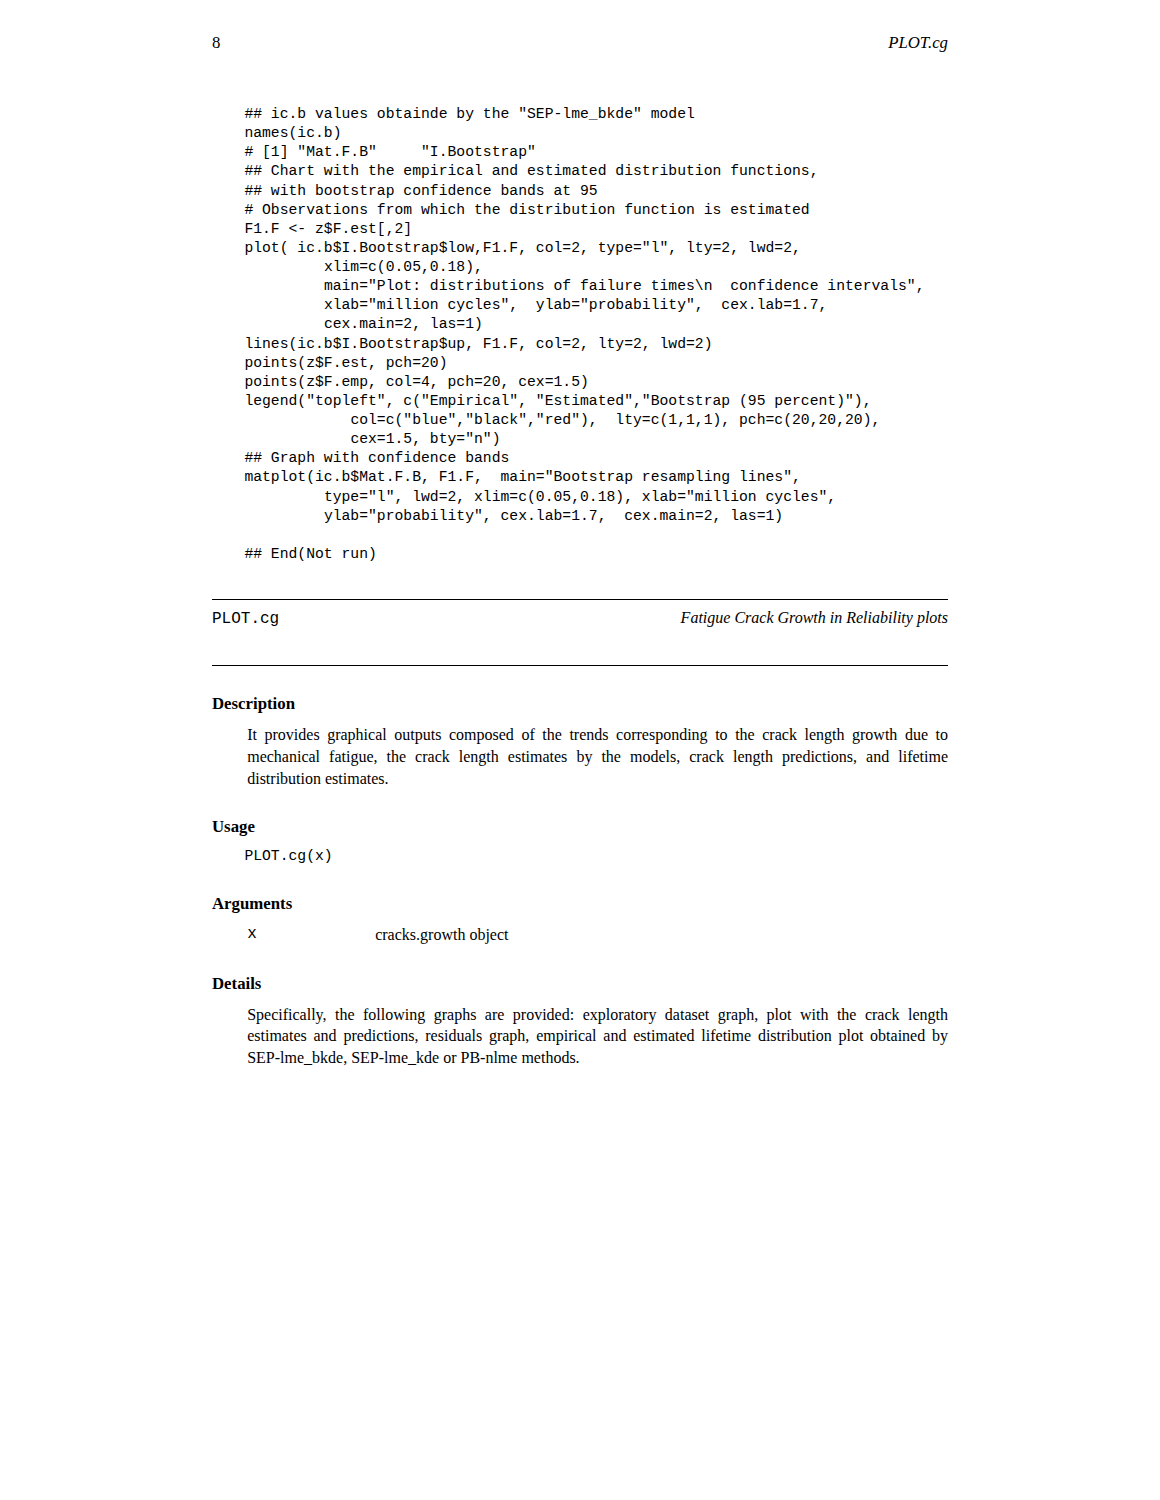8 PLOT.cg
## ic.b values obtainde by the "SEP-lme_bkde" model
names(ic.b)
# [1] "Mat.F.B"     "I.Bootstrap"
## Chart with the empirical and estimated distribution functions,
## with bootstrap confidence bands at 95
# Observations from which the distribution function is estimated
F1.F <- z$F.est[,2]
plot( ic.b$I.Bootstrap$low,F1.F, col=2, type="l", lty=2, lwd=2,
         xlim=c(0.05,0.18),
         main="Plot: distributions of failure times\n  confidence intervals",
         xlab="million cycles",  ylab="probability",  cex.lab=1.7,
         cex.main=2, las=1)
lines(ic.b$I.Bootstrap$up, F1.F, col=2, lty=2, lwd=2)
points(z$F.est, pch=20)
points(z$F.emp, col=4, pch=20, cex=1.5)
legend("topleft", c("Empirical", "Estimated","Bootstrap (95 percent)"),
            col=c("blue","black","red"),  lty=c(1,1,1), pch=c(20,20,20),
            cex=1.5, bty="n")
## Graph with confidence bands
matplot(ic.b$Mat.F.B, F1.F,  main="Bootstrap resampling lines",
         type="l", lwd=2, xlim=c(0.05,0.18), xlab="million cycles",
         ylab="probability", cex.lab=1.7,  cex.main=2, las=1)

## End(Not run)
PLOT.cg Fatigue Crack Growth in Reliability plots
Description
It provides graphical outputs composed of the trends corresponding to the crack length growth due to mechanical fatigue, the crack length estimates by the models, crack length predictions, and lifetime distribution estimates.
Usage
PLOT.cg(x)
Arguments
x
cracks.growth object
Details
Specifically, the following graphs are provided: exploratory dataset graph, plot with the crack length estimates and predictions, residuals graph, empirical and estimated lifetime distribution plot obtained by SEP-lme_bkde, SEP-lme_kde or PB-nlme methods.